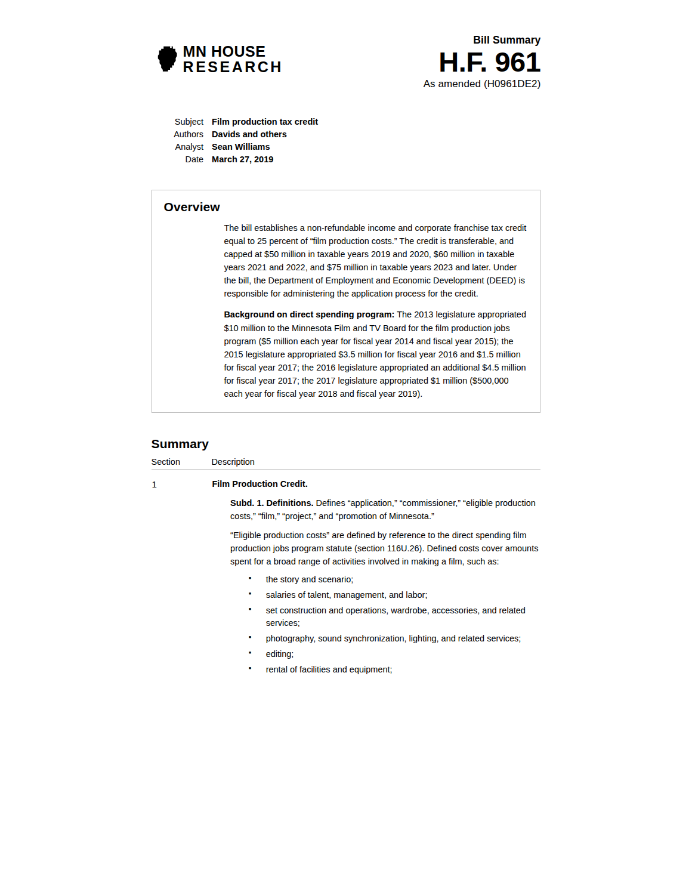MN HOUSE RESEARCH
Bill Summary
H.F. 961
As amended (H0961DE2)
| Subject | Film production tax credit |
| Authors | Davids and others |
| Analyst | Sean Williams |
| Date | March 27, 2019 |
Overview
The bill establishes a non-refundable income and corporate franchise tax credit equal to 25 percent of “film production costs.” The credit is transferable, and capped at $50 million in taxable years 2019 and 2020, $60 million in taxable years 2021 and 2022, and $75 million in taxable years 2023 and later. Under the bill, the Department of Employment and Economic Development (DEED) is responsible for administering the application process for the credit.
Background on direct spending program: The 2013 legislature appropriated $10 million to the Minnesota Film and TV Board for the film production jobs program ($5 million each year for fiscal year 2014 and fiscal year 2015); the 2015 legislature appropriated $3.5 million for fiscal year 2016 and $1.5 million for fiscal year 2017; the 2016 legislature appropriated an additional $4.5 million for fiscal year 2017; the 2017 legislature appropriated $1 million ($500,000 each year for fiscal year 2018 and fiscal year 2019).
Summary
| Section | Description |
| --- | --- |
| 1 | Film Production Credit. Subd. 1. Definitions. Defines “application,” “commissioner,” “eligible production costs,” “film,” “project,” and “promotion of Minnesota.” “Eligible production costs” are defined by reference to the direct spending film production jobs program statute (section 116U.26). Defined costs cover amounts spent for a broad range of activities involved in making a film, such as: the story and scenario; salaries of talent, management, and labor; set construction and operations, wardrobe, accessories, and related services; photography, sound synchronization, lighting, and related services; editing; rental of facilities and equipment; |